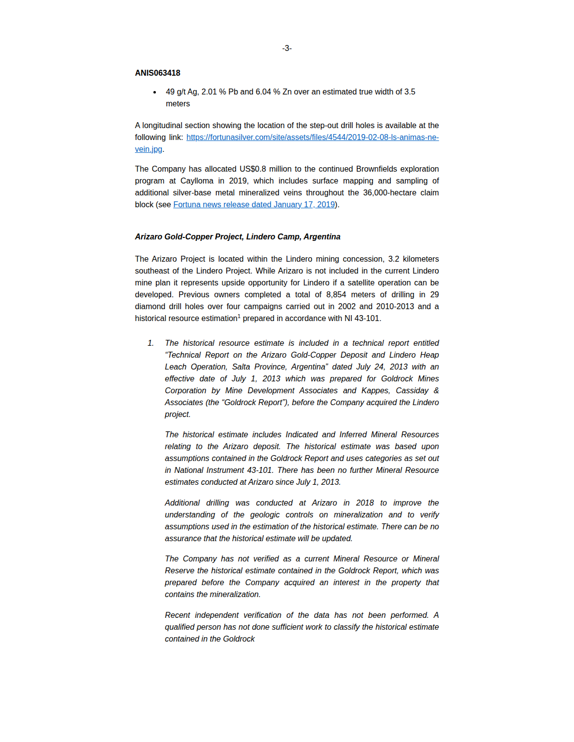-3-
ANIS063418
49 g/t Ag, 2.01 % Pb and 6.04 % Zn over an estimated true width of 3.5 meters
A longitudinal section showing the location of the step-out drill holes is available at the following link: https://fortunasilver.com/site/assets/files/4544/2019-02-08-ls-animas-ne-vein.jpg.
The Company has allocated US$0.8 million to the continued Brownfields exploration program at Caylloma in 2019, which includes surface mapping and sampling of additional silver-base metal mineralized veins throughout the 36,000-hectare claim block (see Fortuna news release dated January 17, 2019).
Arizaro Gold-Copper Project, Lindero Camp, Argentina
The Arizaro Project is located within the Lindero mining concession, 3.2 kilometers southeast of the Lindero Project. While Arizaro is not included in the current Lindero mine plan it represents upside opportunity for Lindero if a satellite operation can be developed. Previous owners completed a total of 8,854 meters of drilling in 29 diamond drill holes over four campaigns carried out in 2002 and 2010-2013 and a historical resource estimation1 prepared in accordance with NI 43-101.
The historical resource estimate is included in a technical report entitled “Technical Report on the Arizaro Gold-Copper Deposit and Lindero Heap Leach Operation, Salta Province, Argentina” dated July 24, 2013 with an effective date of July 1, 2013 which was prepared for Goldrock Mines Corporation by Mine Development Associates and Kappes, Cassiday & Associates (the “Goldrock Report”), before the Company acquired the Lindero project.
The historical estimate includes Indicated and Inferred Mineral Resources relating to the Arizaro deposit. The historical estimate was based upon assumptions contained in the Goldrock Report and uses categories as set out in National Instrument 43-101. There has been no further Mineral Resource estimates conducted at Arizaro since July 1, 2013.
Additional drilling was conducted at Arizaro in 2018 to improve the understanding of the geologic controls on mineralization and to verify assumptions used in the estimation of the historical estimate. There can be no assurance that the historical estimate will be updated.
The Company has not verified as a current Mineral Resource or Mineral Reserve the historical estimate contained in the Goldrock Report, which was prepared before the Company acquired an interest in the property that contains the mineralization.
Recent independent verification of the data has not been performed. A qualified person has not done sufficient work to classify the historical estimate contained in the Goldrock